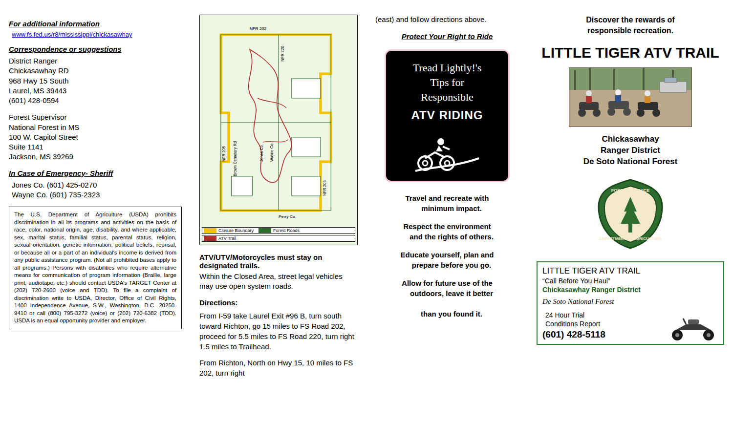For additional information
www.fs.fed.us/r8/mississippi/chickasawhay
Correspondence or suggestions
District Ranger
Chickasawhay RD
968 Hwy 15 South
Laurel, MS 39443
(601) 428-0594
Forest Supervisor
National Forest in MS
100 W. Capitol Street
Suite 1141
Jackson, MS 39269
In Case of Emergency- Sheriff
Jones Co. (601) 425-0270
Wayne Co. (601) 735-2323
The U.S. Department of Agriculture (USDA) prohibits discrimination in all its programs and activities on the basis of race, color, national origin, age, disability, and where applicable, sex, marital status, familial status, parental status, religion, sexual orientation, genetic information, political beliefs, reprisal, or because all or a part of an individual's income is derived from any public assistance program. (Not all prohibited bases apply to all programs.) Persons with disabilities who require alternative means for communication of program information (Braille, large print, audiotape, etc.) should contact USDA's TARGET Center at (202) 720-2600 (voice and TDD). To file a complaint of discrimination write to USDA, Director, Office of Civil Rights, 1400 Independence Avenue, S.W., Washington, D.C. 20250-9410 or call (800) 795-3272 (voice) or (202) 720-6382 (TDD). USDA is an equal opportunity provider and employer.
NFR 202 NFR 220 NFR 205 Brown Cemetery Rd Jones Co. Wayne Co. NFR 206 Perry Co.
Closure Boundary Forest Roads
ATV Trail
ATV/UTV/Motorcycles must stay on designated trails.
Within the Closed Area, street legal vehicles may use open system roads.
Directions:
From I-59 take Laurel Exit #96 B, turn south toward Richton, go 15 miles to FS Road 202, proceed for 5.5 miles to FS Road 220, turn right 1.5 miles to Trailhead.
From Richton, North on Hwy 15, 10 miles to FS 202, turn right
(east) and follow directions above.
Protect Your Right to Ride
Tread Lightly!'s
Tips for
Responsible
ATV RIDING
Travel and recreate with
minimum impact.
Respect the environment
and the rights of others.
Educate yourself, plan and
prepare before you go.
Allow for future use of the
outdoors, leave it better
than you found it.
Discover the rewards of
responsible recreation.
LITTLE TIGER ATV TRAIL
Chickasawhay
Ranger District
De Soto National Forest
FOREST SERVICE DEPARTMENT OF AGRICULTURE U S
LITTLE TIGER ATV TRAIL
“Call Before You Haul”
Chickasawhay Ranger District
De Soto National Forest
24 Hour Trial
Conditions Report
(601) 428-5118